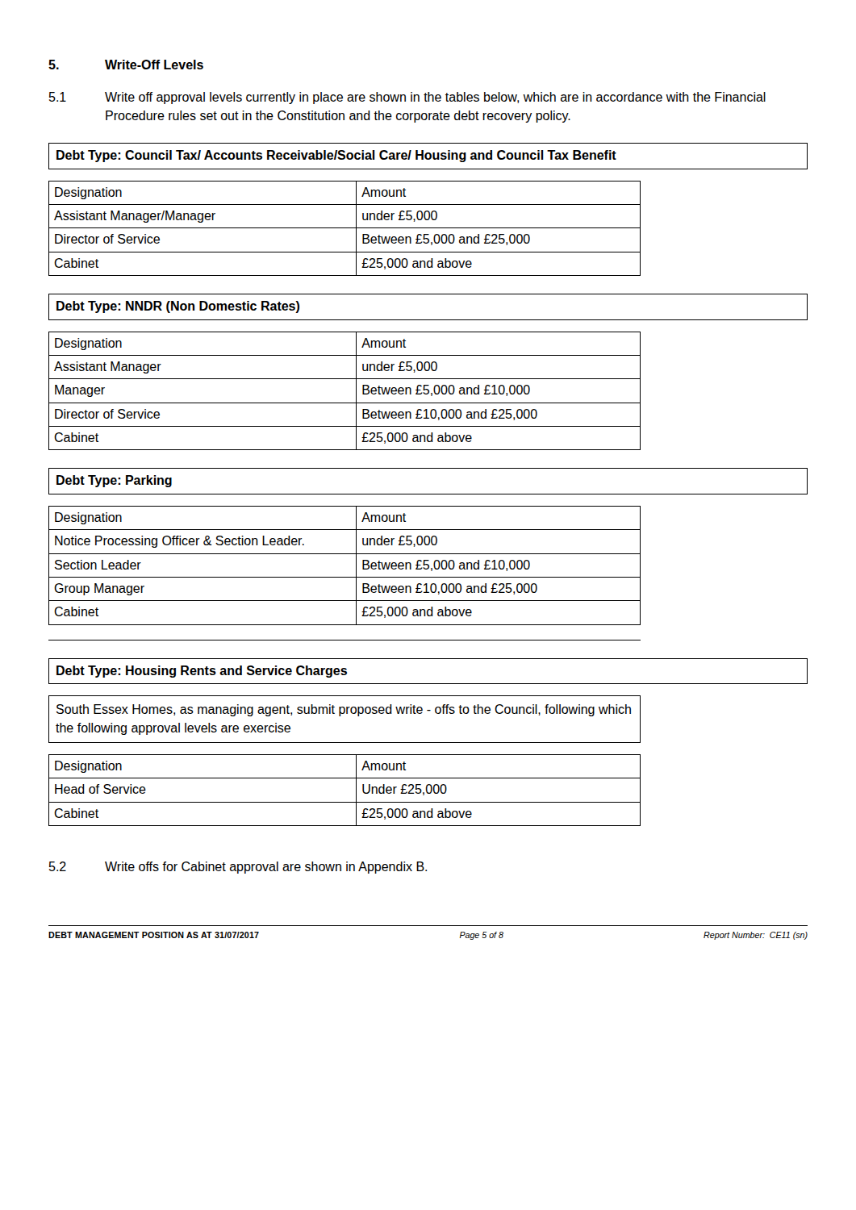5.
Write-Off Levels
5.1
Write off approval levels currently in place are shown in the tables below, which are in accordance with the Financial Procedure rules set out in the Constitution and the corporate debt recovery policy.
Debt Type: Council Tax/ Accounts Receivable/Social Care/ Housing and Council Tax Benefit
| Designation | Amount |
| Assistant Manager/Manager | under £5,000 |
| Director of Service | Between £5,000 and £25,000 |
| Cabinet | £25,000 and above |
Debt Type: NNDR (Non Domestic Rates)
| Designation | Amount |
| Assistant Manager | under £5,000 |
| Manager | Between £5,000 and £10,000 |
| Director of Service | Between £10,000 and £25,000 |
| Cabinet | £25,000 and above |
Debt Type: Parking
| Designation | Amount |
| Notice Processing Officer & Section Leader. | under £5,000 |
| Section Leader | Between £5,000 and £10,000 |
| Group Manager | Between £10,000 and £25,000 |
| Cabinet | £25,000 and above |
Debt Type: Housing Rents and Service Charges
South Essex Homes, as managing agent, submit proposed write - offs to the Council, following which the following approval levels are exercise
| Designation | Amount |
| Head of Service | Under £25,000 |
| Cabinet | £25,000 and above |
5.2
Write offs for Cabinet approval are shown in Appendix B.
Debt Management Position as at 31/07/2017
Page 5 of 8
Report Number: CE11 (sn)